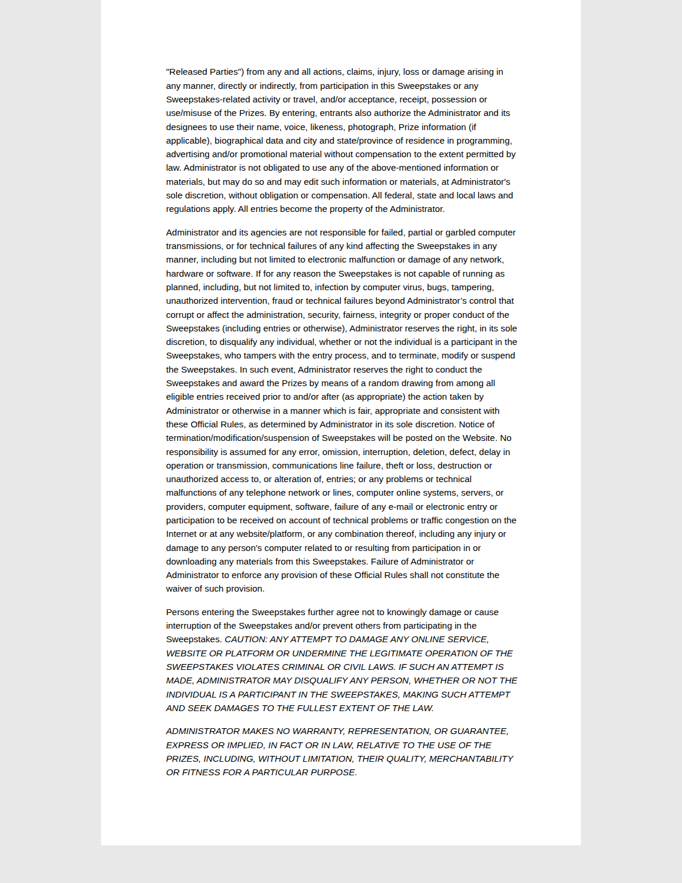"Released Parties") from any and all actions, claims, injury, loss or damage arising in any manner, directly or indirectly, from participation in this Sweepstakes or any Sweepstakes-related activity or travel, and/or acceptance, receipt, possession or use/misuse of the Prizes. By entering, entrants also authorize the Administrator and its designees to use their name, voice, likeness, photograph, Prize information (if applicable), biographical data and city and state/province of residence in programming, advertising and/or promotional material without compensation to the extent permitted by law. Administrator is not obligated to use any of the above-mentioned information or materials, but may do so and may edit such information or materials, at Administrator's sole discretion, without obligation or compensation. All federal, state and local laws and regulations apply. All entries become the property of the Administrator.
Administrator and its agencies are not responsible for failed, partial or garbled computer transmissions, or for technical failures of any kind affecting the Sweepstakes in any manner, including but not limited to electronic malfunction or damage of any network, hardware or software. If for any reason the Sweepstakes is not capable of running as planned, including, but not limited to, infection by computer virus, bugs, tampering, unauthorized intervention, fraud or technical failures beyond Administrator’s control that corrupt or affect the administration, security, fairness, integrity or proper conduct of the Sweepstakes (including entries or otherwise), Administrator reserves the right, in its sole discretion, to disqualify any individual, whether or not the individual is a participant in the Sweepstakes, who tampers with the entry process, and to terminate, modify or suspend the Sweepstakes. In such event, Administrator reserves the right to conduct the Sweepstakes and award the Prizes by means of a random drawing from among all eligible entries received prior to and/or after (as appropriate) the action taken by Administrator or otherwise in a manner which is fair, appropriate and consistent with these Official Rules, as determined by Administrator in its sole discretion. Notice of termination/modification/suspension of Sweepstakes will be posted on the Website. No responsibility is assumed for any error, omission, interruption, deletion, defect, delay in operation or transmission, communications line failure, theft or loss, destruction or unauthorized access to, or alteration of, entries; or any problems or technical malfunctions of any telephone network or lines, computer online systems, servers, or providers, computer equipment, software, failure of any e-mail or electronic entry or participation to be received on account of technical problems or traffic congestion on the Internet or at any website/platform, or any combination thereof, including any injury or damage to any person's computer related to or resulting from participation in or downloading any materials from this Sweepstakes. Failure of Administrator or Administrator to enforce any provision of these Official Rules shall not constitute the waiver of such provision.
Persons entering the Sweepstakes further agree not to knowingly damage or cause interruption of the Sweepstakes and/or prevent others from participating in the Sweepstakes. CAUTION: ANY ATTEMPT TO DAMAGE ANY ONLINE SERVICE, WEBSITE OR PLATFORM OR UNDERMINE THE LEGITIMATE OPERATION OF THE SWEEPSTAKES VIOLATES CRIMINAL OR CIVIL LAWS. IF SUCH AN ATTEMPT IS MADE, ADMINISTRATOR MAY DISQUALIFY ANY PERSON, WHETHER OR NOT THE INDIVIDUAL IS A PARTICIPANT IN THE SWEEPSTAKES, MAKING SUCH ATTEMPT AND SEEK DAMAGES TO THE FULLEST EXTENT OF THE LAW.
ADMINISTRATOR MAKES NO WARRANTY, REPRESENTATION, OR GUARANTEE, EXPRESS OR IMPLIED, IN FACT OR IN LAW, RELATIVE TO THE USE OF THE PRIZES, INCLUDING, WITHOUT LIMITATION, THEIR QUALITY, MERCHANTABILITY OR FITNESS FOR A PARTICULAR PURPOSE.